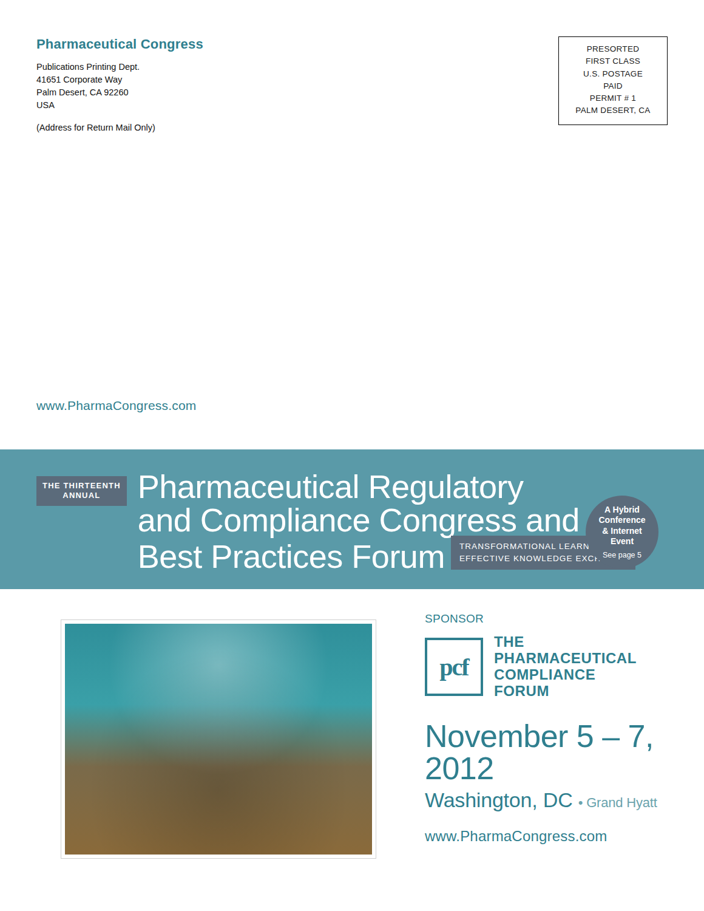Pharmaceutical Congress
Publications Printing Dept.
41651 Corporate Way
Palm Desert, CA 92260
USA
(Address for Return Mail Only)
PRESORTED
FIRST CLASS
U.S. POSTAGE
PAID
PERMIT # 1
PALM DESERT, CA
www.PharmaCongress.com
THE THIRTEENTH
ANNUAL
Pharmaceutical Regulatory and Compliance Congress and Best Practices ForumTransformational Learning —
Effective Knowledge Exchange
A Hybrid
Conference
& Internet
Event See page 5
SPONSOR
pcf
The
Pharmaceutical
Compliance
Forum
November 5 – 7, 2012
Washington, DC • Grand Hyatt
www.PharmaCongress.com